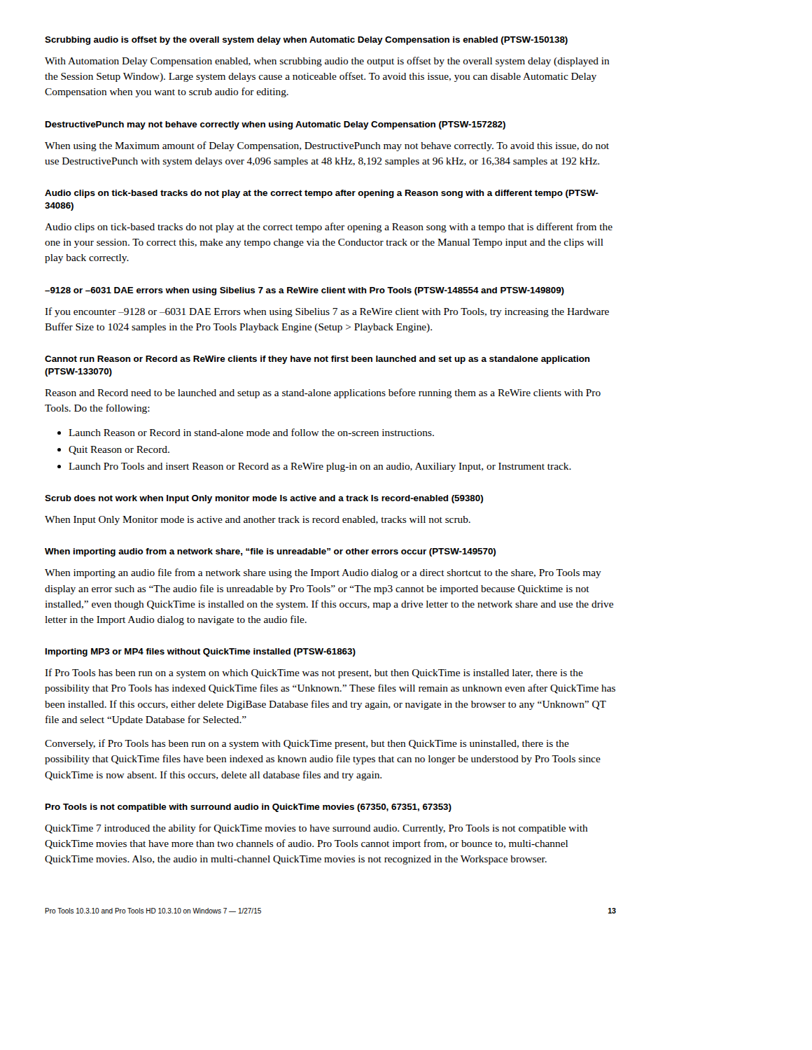Scrubbing audio is offset by the overall system delay when Automatic Delay Compensation is enabled (PTSW-150138)
With Automation Delay Compensation enabled, when scrubbing audio the output is offset by the overall system delay (displayed in the Session Setup Window). Large system delays cause a noticeable offset. To avoid this issue, you can disable Automatic Delay Compensation when you want to scrub audio for editing.
DestructivePunch may not behave correctly when using Automatic Delay Compensation (PTSW-157282)
When using the Maximum amount of Delay Compensation, DestructivePunch may not behave correctly. To avoid this issue, do not use DestructivePunch with system delays over 4,096 samples at 48 kHz, 8,192 samples at 96 kHz, or 16,384 samples at 192 kHz.
Audio clips on tick-based tracks do not play at the correct tempo after opening a Reason song with a different tempo (PTSW-34086)
Audio clips on tick-based tracks do not play at the correct tempo after opening a Reason song with a tempo that is different from the one in your session. To correct this, make any tempo change via the Conductor track or the Manual Tempo input and the clips will play back correctly.
–9128 or –6031 DAE errors when using Sibelius 7 as a ReWire client with Pro Tools (PTSW-148554 and PTSW-149809)
If you encounter –9128 or –6031 DAE Errors when using Sibelius 7 as a ReWire client with Pro Tools, try increasing the Hardware Buffer Size to 1024 samples in the Pro Tools Playback Engine (Setup > Playback Engine).
Cannot run Reason or Record as ReWire clients if they have not first been launched and set up as a standalone application (PTSW-133070)
Reason and Record need to be launched and setup as a stand-alone applications before running them as a ReWire clients with Pro Tools. Do the following:
Launch Reason or Record in stand-alone mode and follow the on-screen instructions.
Quit Reason or Record.
Launch Pro Tools and insert Reason or Record as a ReWire plug-in on an audio, Auxiliary Input, or Instrument track.
Scrub does not work when Input Only monitor mode Is active and a track Is record-enabled (59380)
When Input Only Monitor mode is active and another track is record enabled, tracks will not scrub.
When importing audio from a network share, “file is unreadable” or other errors occur (PTSW-149570)
When importing an audio file from a network share using the Import Audio dialog or a direct shortcut to the share, Pro Tools may display an error such as “The audio file is unreadable by Pro Tools” or “The mp3 cannot be imported because Quicktime is not installed,” even though QuickTime is installed on the system. If this occurs, map a drive letter to the network share and use the drive letter in the Import Audio dialog to navigate to the audio file.
Importing MP3 or MP4 files without QuickTime installed (PTSW-61863)
If Pro Tools has been run on a system on which QuickTime was not present, but then QuickTime is installed later, there is the possibility that Pro Tools has indexed QuickTime files as “Unknown.” These files will remain as unknown even after QuickTime has been installed. If this occurs, either delete DigiBase Database files and try again, or navigate in the browser to any “Unknown” QT file and select “Update Database for Selected.”
Conversely, if Pro Tools has been run on a system with QuickTime present, but then QuickTime is uninstalled, there is the possibility that QuickTime files have been indexed as known audio file types that can no longer be understood by Pro Tools since QuickTime is now absent. If this occurs, delete all database files and try again.
Pro Tools is not compatible with surround audio in QuickTime movies (67350, 67351, 67353)
QuickTime 7 introduced the ability for QuickTime movies to have surround audio. Currently, Pro Tools is not compatible with QuickTime movies that have more than two channels of audio. Pro Tools cannot import from, or bounce to, multi-channel QuickTime movies. Also, the audio in multi-channel QuickTime movies is not recognized in the Workspace browser.
Pro Tools 10.3.10 and Pro Tools HD 10.3.10 on Windows 7 — 1/27/15 13